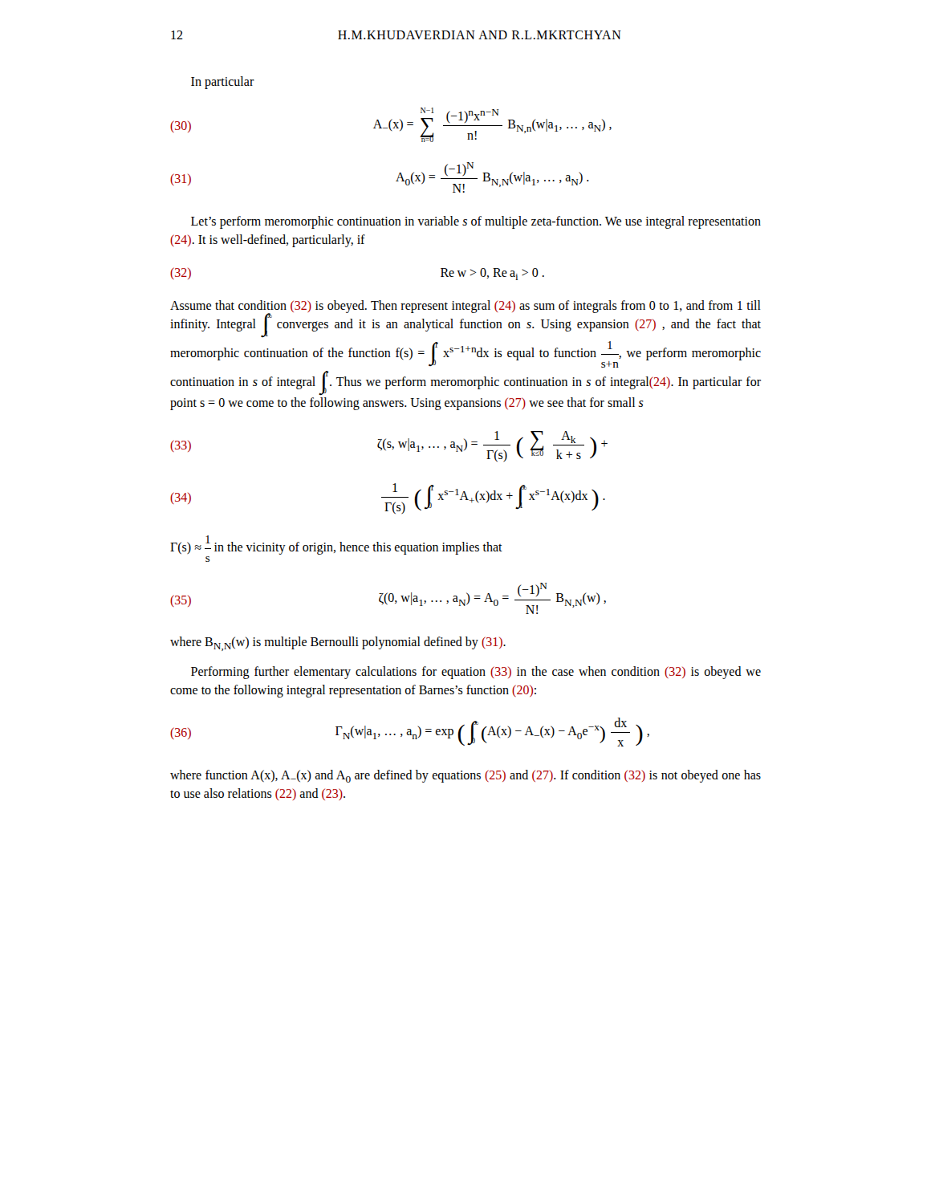12 H.M.KHUDAVERDIAN AND R.L.MKRTCHYAN
In particular
(30) A−(x) = N−1 ∑ n=0 (−1)nxn−N n! BN,n(w|a1, … , aN) ,
(31) A0(x) = (−1)N N! BN,N(w|a1, … , aN) .
Let’s perform meromorphic continuation in variable s of multiple zeta-function. We use integral representation (24). It is well-defined, particularly, if
(32) Re w > 0, Re ai > 0 .
Assume that condition (32) is obeyed. Then represent integral (24) as sum of integrals from 0 to 1, and from 1 till infinity. Integral ∫∞1 converges and it is an analytical function on s. Using expansion (27) , and the fact that meromorphic continuation of the function f(s) = ∫10 xs−1+ndx is equal to function 1 s+n, we perform meromorphic continuation in s of integral ∫10. Thus we perform meromorphic continuation in s of integral(24). In particular for point s = 0 we come to the following answers. Using expansions (27) we see that for small s
(33) ζ(s, w|a1, … , aN) = 1 Γ(s) ( ∑ k≤0 Ak k + s ) +
(34) 1 Γ(s) ( ∫10 xs−1A+(x)dx + ∫∞1 xs−1A(x)dx ) .
Γ(s) ≈ 1 s in the vicinity of origin, hence this equation implies that
(35) ζ(0, w|a1, … , aN) = A0 = (−1)N N! BN,N(w) ,
where BN,N(w) is multiple Bernoulli polynomial defined by (31).
Performing further elementary calculations for equation (33) in the case when condition (32) is obeyed we come to the following integral representation of Barnes’s function (20):
(36) ΓN(w|a1, … , an) = exp ( ∫∞0 (A(x) − A−(x) − A0e−x) dx x ) ,
where function A(x), A−(x) and A0 are defined by equations (25) and (27). If condition (32) is not obeyed one has to use also relations (22) and (23).